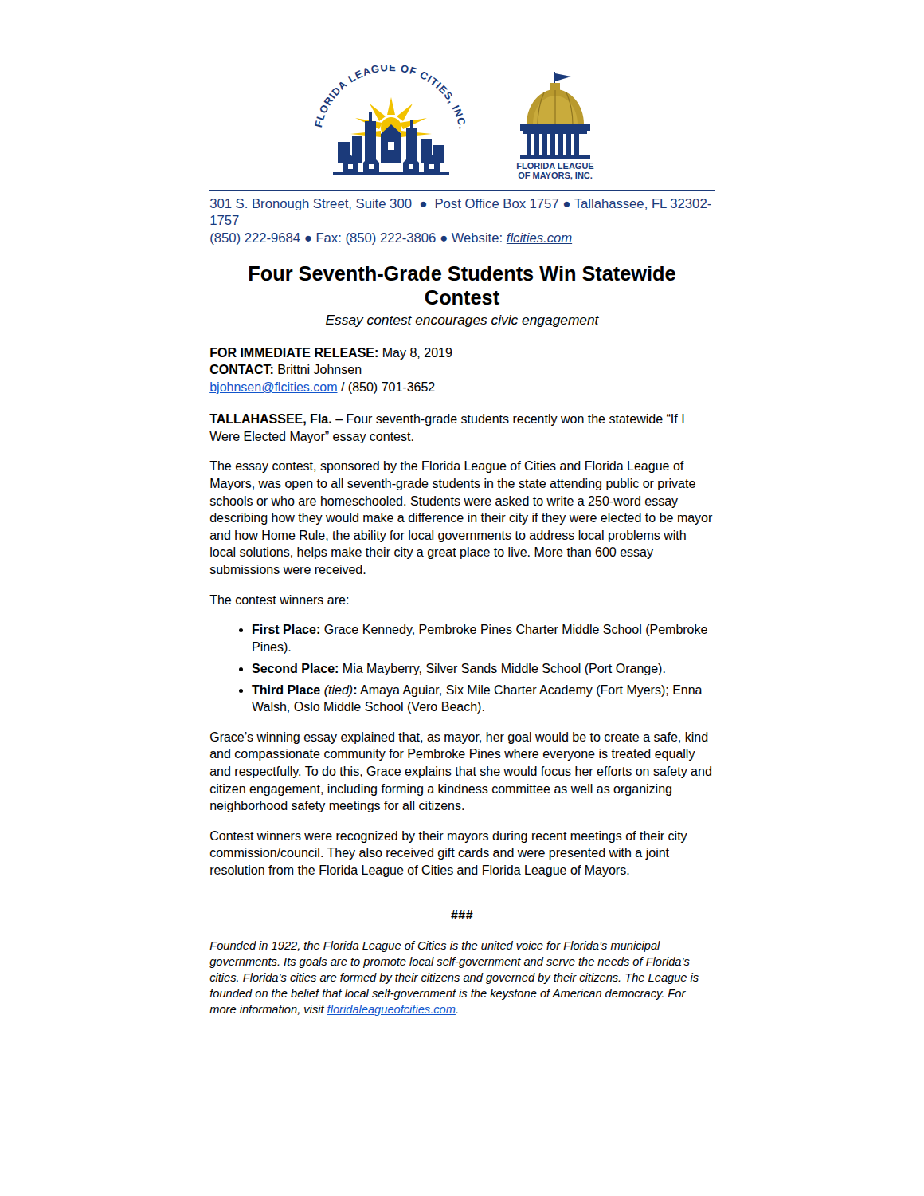FLORIDA LEAGUE OF CITIES, INC.
FLORIDA LEAGUE OF MAYORS, INC.
301 S. Bronough Street, Suite 300 ● Post Office Box 1757 ● Tallahassee, FL 32302-1757
(850) 222-9684 ● Fax: (850) 222-3806 ● Website: flcities.com
Four Seventh-Grade Students Win Statewide Contest
Essay contest encourages civic engagement
FOR IMMEDIATE RELEASE: May 8, 2019
CONTACT: Brittni Johnsen
bjohnsen@flcities.com / (850) 701-3652
TALLAHASSEE, Fla. – Four seventh-grade students recently won the statewide “If I Were Elected Mayor” essay contest.
The essay contest, sponsored by the Florida League of Cities and Florida League of Mayors, was open to all seventh-grade students in the state attending public or private schools or who are homeschooled. Students were asked to write a 250-word essay describing how they would make a difference in their city if they were elected to be mayor and how Home Rule, the ability for local governments to address local problems with local solutions, helps make their city a great place to live. More than 600 essay submissions were received.
The contest winners are:
First Place: Grace Kennedy, Pembroke Pines Charter Middle School (Pembroke Pines).
Second Place: Mia Mayberry, Silver Sands Middle School (Port Orange).
Third Place (tied): Amaya Aguiar, Six Mile Charter Academy (Fort Myers); Enna Walsh, Oslo Middle School (Vero Beach).
Grace’s winning essay explained that, as mayor, her goal would be to create a safe, kind and compassionate community for Pembroke Pines where everyone is treated equally and respectfully. To do this, Grace explains that she would focus her efforts on safety and citizen engagement, including forming a kindness committee as well as organizing neighborhood safety meetings for all citizens.
Contest winners were recognized by their mayors during recent meetings of their city commission/council. They also received gift cards and were presented with a joint resolution from the Florida League of Cities and Florida League of Mayors.
###
Founded in 1922, the Florida League of Cities is the united voice for Florida’s municipal governments. Its goals are to promote local self-government and serve the needs of Florida’s cities. Florida’s cities are formed by their citizens and governed by their citizens. The League is founded on the belief that local self-government is the keystone of American democracy. For more information, visit floridaleagueofcities.com.